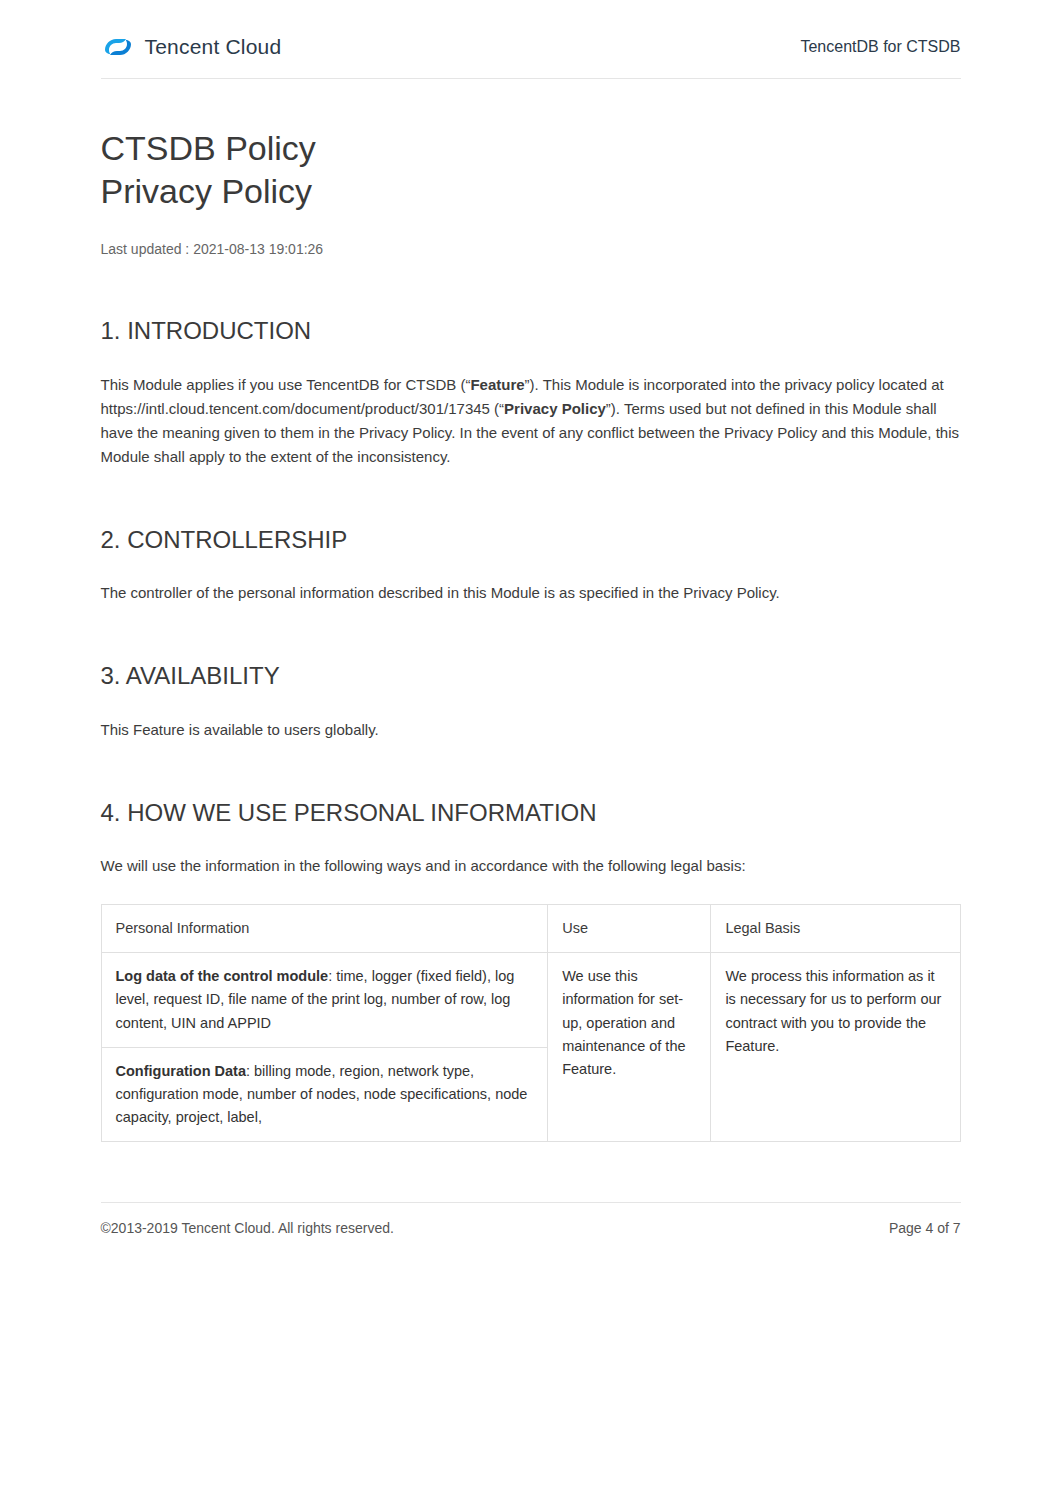Tencent Cloud
TencentDB for CTSDB
CTSDB PolicyPrivacy Policy
Last updated : 2021-08-13 19:01:26
1. INTRODUCTION
This Module applies if you use TencentDB for CTSDB (“Feature”). This Module is incorporated into the privacy policy located at https://intl.cloud.tencent.com/document/product/301/17345 (“Privacy Policy”). Terms used but not defined in this Module shall have the meaning given to them in the Privacy Policy. In the event of any conflict between the Privacy Policy and this Module, this Module shall apply to the extent of the inconsistency.
2. CONTROLLERSHIP
The controller of the personal information described in this Module is as specified in the Privacy Policy.
3. AVAILABILITY
This Feature is available to users globally.
4. HOW WE USE PERSONAL INFORMATION
We will use the information in the following ways and in accordance with the following legal basis:
| Personal Information | Use | Legal Basis |
| --- | --- | --- |
| Log data of the control module : time, logger (fixed field), log level, request ID, file name of the print log, number of row, log content, UIN and APPID | We use this information for set-up, operation and maintenance of the Feature. | We process this information as it is necessary for us to perform our contract with you to provide the Feature. |
| Configuration Data : billing mode, region, network type, configuration mode, number of nodes, node specifications, node capacity, project, label, |
©2013-2019 Tencent Cloud. All rights reserved.
Page 4 of 7